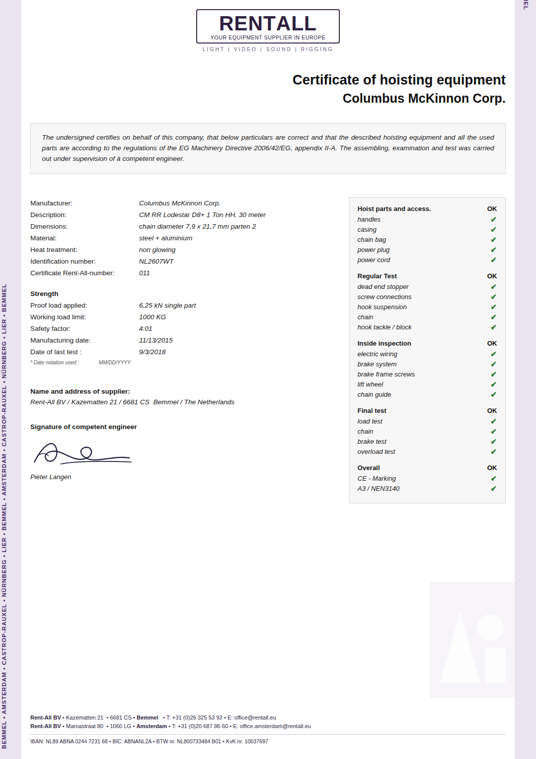BEMMEL • AMSTERDAM • CASTROP-RAUXEL • NÜRNBERG • LIER • BEMMEL • AMSTERDAM • CASTROP-RAUXEL • NÜRNBERG • LIER • BEMMEL
BEMMEL • AMSTERDAM • CASTROP-RAUXEL • NÜRNBERG • LIER • BEMMEL • AMSTERDAM • CASTROP-RAUXEL • NÜRNBERG • LIER • BEMMEL
RENTALL
Your equipment supplier in Europe
LIGHT|VIDEO|SOUND|RIGGING
Certificate of hoisting equipment
Columbus McKinnon Corp.
The undersigned certifies on behalf of this company, that below particulars are correct and that the described hoisting equipment and all the used parts are according to the regulations of the EG Machinery Directive 2006/42/EG, appendix II-A. The assembling, examination and test was carried out under supervision of à competent engineer.
| Manufacturer: | Columbus McKinnon Corp. |
| Description: | CM RR Lodestar D8+ 1 Ton HH. 30 meter |
| Dimensions: | chain diameter 7,9 x 21,7 mm parten 2 |
| Material: | steel + aluminium |
| Heat treatment: | non glowing |
| Identification number: | NL2607WT |
| Certificate Rent-All-number: | 011 |
| Strength |
| Proof load applied: | 6,25 kN single part |
| Working load limit: | 1000 KG |
| Safety factor: | 4:01 |
| Manufacturing date: | 11/13/2015 |
| Date of last test : | 9/3/2018 |
| * Date notation used : MM/DD/YYYY |
Name and address of supplier:
Rent-All BV / Kazematten 21 / 6681 CS Bemmel / The Netherlands
Signature of competent engineer
Pieter Langen
| Hoist parts and access. | OK |
| handles | ✔ |
| casing | ✔ |
| chain bag | ✔ |
| power plug | ✔ |
| power cord | ✔ |
| Regular Test | OK |
| dead end stopper | ✔ |
| screw connections | ✔ |
| hook suspension | ✔ |
| chain | ✔ |
| hook tackle / block | ✔ |
| Inside inspection | OK |
| electric wiring | ✔ |
| brake system | ✔ |
| brake frame screws | ✔ |
| lift wheel | ✔ |
| chain guide | ✔ |
| Final test | OK |
| load test | ✔ |
| chain | ✔ |
| brake test | ✔ |
| overload test | ✔ |
| Overall | OK |
| CE - Marking | ✔ |
| A3 / NEN3140 | ✔ |
Rent-All BV • Kazematten 21 • 6681 CS • Bemmel • T: +31 (0)26 325 53 92 • E: office@rentall.eu
Rent-All BV • Maroastraat 80 • 1060 LG • Amsterdam • T: +31 (0)20 687 86 60 • E: office.amsterdam@rentall.eu
IBAN: NL89 ABNA 0244 7231 68 • BIC: ABNANL2A • BTW nr. NL800733484 B01 • KvK nr. 10037697